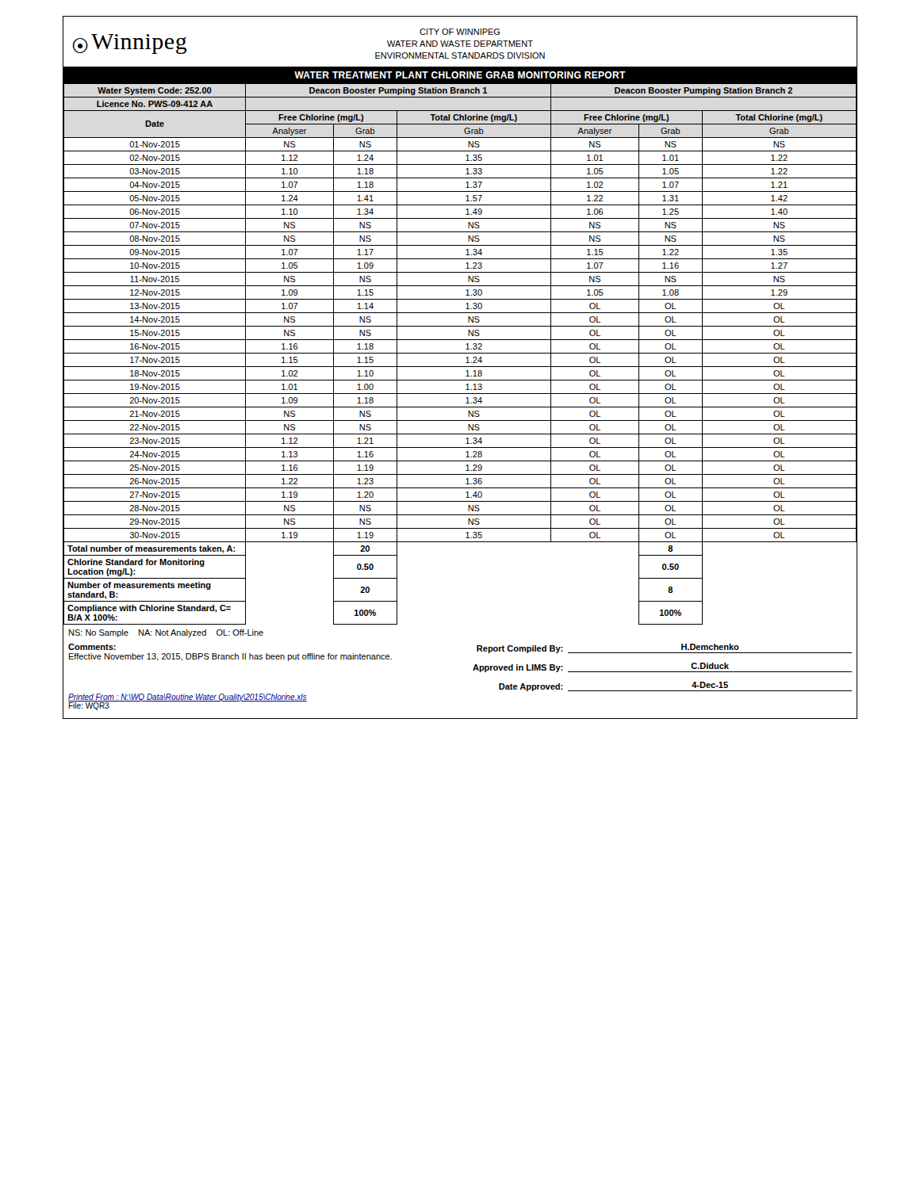⦿ Winnipeg
CITY OF WINNIPEG
WATER AND WASTE DEPARTMENT
ENVIRONMENTAL STANDARDS DIVISION
WATER TREATMENT PLANT CHLORINE GRAB MONITORING REPORT
| Water System Code: 252.00 | Deacon Booster Pumping Station Branch 1 | Deacon Booster Pumping Station Branch 2 |
| Licence No. PWS-09-412 AA | | |
| Date | Free Chlorine (mg/L) | Total Chlorine (mg/L) | Free Chlorine (mg/L) | Total Chlorine (mg/L) |
| Analyser | Grab | Grab | Analyser | Grab | Grab |
| 01-Nov-2015 | NS | NS | NS | NS | NS | NS |
| 02-Nov-2015 | 1.12 | 1.24 | 1.35 | 1.01 | 1.01 | 1.22 |
| 03-Nov-2015 | 1.10 | 1.18 | 1.33 | 1.05 | 1.05 | 1.22 |
| 04-Nov-2015 | 1.07 | 1.18 | 1.37 | 1.02 | 1.07 | 1.21 |
| 05-Nov-2015 | 1.24 | 1.41 | 1.57 | 1.22 | 1.31 | 1.42 |
| 06-Nov-2015 | 1.10 | 1.34 | 1.49 | 1.06 | 1.25 | 1.40 |
| 07-Nov-2015 | NS | NS | NS | NS | NS | NS |
| 08-Nov-2015 | NS | NS | NS | NS | NS | NS |
| 09-Nov-2015 | 1.07 | 1.17 | 1.34 | 1.15 | 1.22 | 1.35 |
| 10-Nov-2015 | 1.05 | 1.09 | 1.23 | 1.07 | 1.16 | 1.27 |
| 11-Nov-2015 | NS | NS | NS | NS | NS | NS |
| 12-Nov-2015 | 1.09 | 1.15 | 1.30 | 1.05 | 1.08 | 1.29 |
| 13-Nov-2015 | 1.07 | 1.14 | 1.30 | OL | OL | OL |
| 14-Nov-2015 | NS | NS | NS | OL | OL | OL |
| 15-Nov-2015 | NS | NS | NS | OL | OL | OL |
| 16-Nov-2015 | 1.16 | 1.18 | 1.32 | OL | OL | OL |
| 17-Nov-2015 | 1.15 | 1.15 | 1.24 | OL | OL | OL |
| 18-Nov-2015 | 1.02 | 1.10 | 1.18 | OL | OL | OL |
| 19-Nov-2015 | 1.01 | 1.00 | 1.13 | OL | OL | OL |
| 20-Nov-2015 | 1.09 | 1.18 | 1.34 | OL | OL | OL |
| 21-Nov-2015 | NS | NS | NS | OL | OL | OL |
| 22-Nov-2015 | NS | NS | NS | OL | OL | OL |
| 23-Nov-2015 | 1.12 | 1.21 | 1.34 | OL | OL | OL |
| 24-Nov-2015 | 1.13 | 1.16 | 1.28 | OL | OL | OL |
| 25-Nov-2015 | 1.16 | 1.19 | 1.29 | OL | OL | OL |
| 26-Nov-2015 | 1.22 | 1.23 | 1.36 | OL | OL | OL |
| 27-Nov-2015 | 1.19 | 1.20 | 1.40 | OL | OL | OL |
| 28-Nov-2015 | NS | NS | NS | OL | OL | OL |
| 29-Nov-2015 | NS | NS | NS | OL | OL | OL |
| 30-Nov-2015 | 1.19 | 1.19 | 1.35 | OL | OL | OL |
| Total number of measurements taken, A: | | 20 | | | 8 | |
| Chlorine Standard for Monitoring Location (mg/L): | | 0.50 | | | 0.50 | |
| Number of measurements meeting standard, B: | | 20 | | | 8 | |
| Compliance with Chlorine Standard, C= B/A X 100%: | | 100% | | | 100% | |
NS: No Sample NA: Not Analyzed OL: Off-Line
Comments:
Effective November 13, 2015, DBPS Branch II has been put offline for maintenance.
Printed From : N:\WQ Data\Routine Water Quality\2015\Chlorine.xls
File: WQR3
Report Compiled By:
H.Demchenko
Approved in LIMS By:
C.Diduck
Date Approved:
4-Dec-15